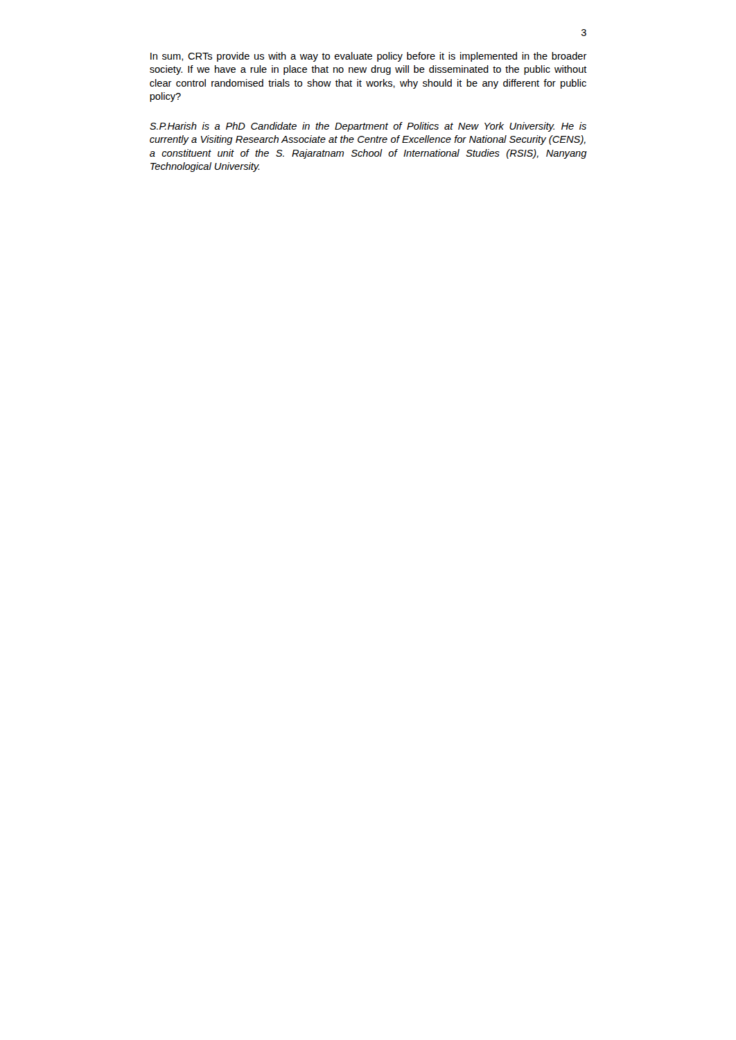3
In sum, CRTs provide us with a way to evaluate policy before it is implemented in the broader society. If we have a rule in place that no new drug will be disseminated to the public without clear control randomised trials to show that it works, why should it be any different for public policy?
S.P.Harish is a PhD Candidate in the Department of Politics at New York University. He is currently a Visiting Research Associate at the Centre of Excellence for National Security (CENS), a constituent unit of the S. Rajaratnam School of International Studies (RSIS), Nanyang Technological University.